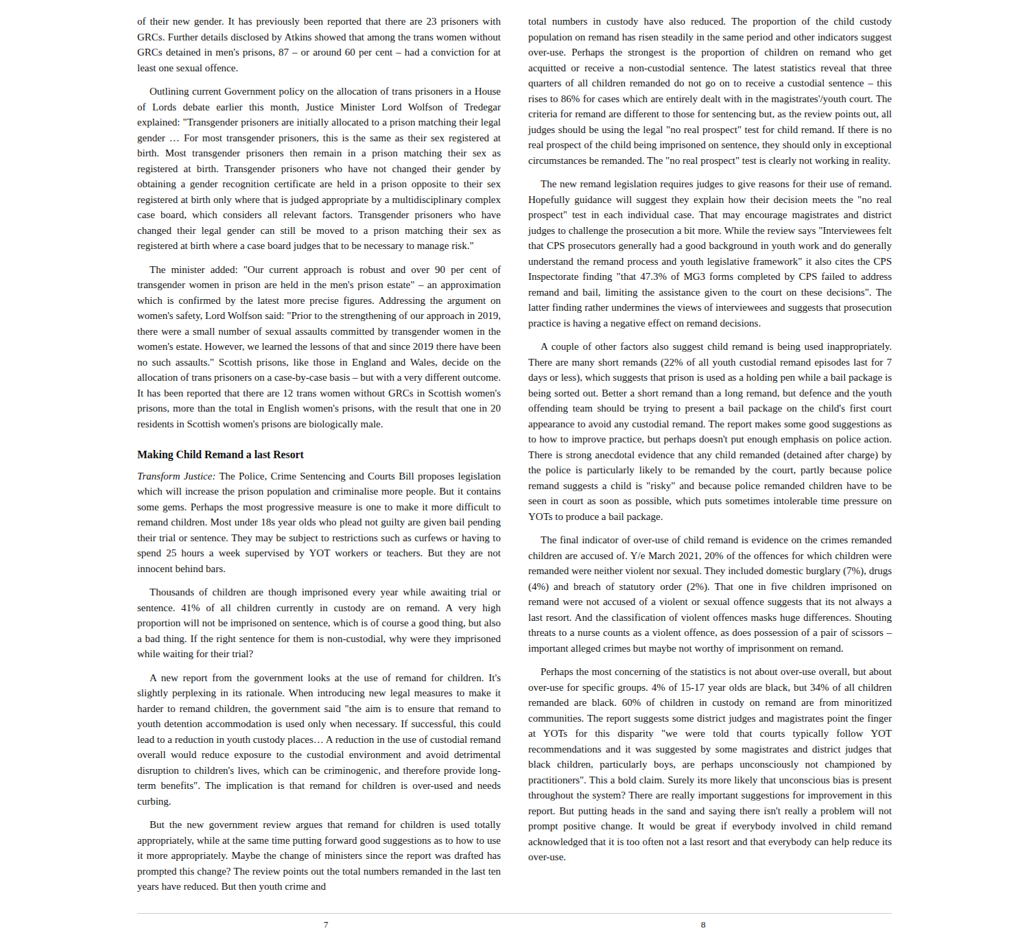of their new gender. It has previously been reported that there are 23 prisoners with GRCs. Further details disclosed by Atkins showed that among the trans women without GRCs detained in men's prisons, 87 – or around 60 per cent – had a conviction for at least one sexual offence.
Outlining current Government policy on the allocation of trans prisoners in a House of Lords debate earlier this month, Justice Minister Lord Wolfson of Tredegar explained: "Transgender prisoners are initially allocated to a prison matching their legal gender … For most transgender prisoners, this is the same as their sex registered at birth. Most transgender prisoners then remain in a prison matching their sex as registered at birth. Transgender prisoners who have not changed their gender by obtaining a gender recognition certificate are held in a prison opposite to their sex registered at birth only where that is judged appropriate by a multidisciplinary complex case board, which considers all relevant factors. Transgender prisoners who have changed their legal gender can still be moved to a prison matching their sex as registered at birth where a case board judges that to be necessary to manage risk."
The minister added: "Our current approach is robust and over 90 per cent of transgender women in prison are held in the men's prison estate" – an approximation which is confirmed by the latest more precise figures. Addressing the argument on women's safety, Lord Wolfson said: "Prior to the strengthening of our approach in 2019, there were a small number of sexual assaults committed by transgender women in the women's estate. However, we learned the lessons of that and since 2019 there have been no such assaults." Scottish prisons, like those in England and Wales, decide on the allocation of trans prisoners on a case-by-case basis – but with a very different outcome. It has been reported that there are 12 trans women without GRCs in Scottish women's prisons, more than the total in English women's prisons, with the result that one in 20 residents in Scottish women's prisons are biologically male.
Making Child Remand a last Resort
Transform Justice: The Police, Crime Sentencing and Courts Bill proposes legislation which will increase the prison population and criminalise more people. But it contains some gems. Perhaps the most progressive measure is one to make it more difficult to remand children. Most under 18s year olds who plead not guilty are given bail pending their trial or sentence. They may be subject to restrictions such as curfews or having to spend 25 hours a week supervised by YOT workers or teachers. But they are not innocent behind bars.
Thousands of children are though imprisoned every year while awaiting trial or sentence. 41% of all children currently in custody are on remand. A very high proportion will not be imprisoned on sentence, which is of course a good thing, but also a bad thing. If the right sentence for them is non-custodial, why were they imprisoned while waiting for their trial?
A new report from the government looks at the use of remand for children. It's slightly perplexing in its rationale. When introducing new legal measures to make it harder to remand children, the government said "the aim is to ensure that remand to youth detention accommodation is used only when necessary. If successful, this could lead to a reduction in youth custody places… A reduction in the use of custodial remand overall would reduce exposure to the custodial environment and avoid detrimental disruption to children's lives, which can be criminogenic, and therefore provide long-term benefits". The implication is that remand for children is over-used and needs curbing.
But the new government review argues that remand for children is used totally appropriately, while at the same time putting forward good suggestions as to how to use it more appropriately. Maybe the change of ministers since the report was drafted has prompted this change? The review points out the total numbers remanded in the last ten years have reduced. But then youth crime and
total numbers in custody have also reduced. The proportion of the child custody population on remand has risen steadily in the same period and other indicators suggest over-use. Perhaps the strongest is the proportion of children on remand who get acquitted or receive a non-custodial sentence. The latest statistics reveal that three quarters of all children remanded do not go on to receive a custodial sentence – this rises to 86% for cases which are entirely dealt with in the magistrates'/youth court. The criteria for remand are different to those for sentencing but, as the review points out, all judges should be using the legal "no real prospect" test for child remand. If there is no real prospect of the child being imprisoned on sentence, they should only in exceptional circumstances be remanded. The "no real prospect" test is clearly not working in reality.
The new remand legislation requires judges to give reasons for their use of remand. Hopefully guidance will suggest they explain how their decision meets the "no real prospect" test in each individual case. That may encourage magistrates and district judges to challenge the prosecution a bit more. While the review says "Interviewees felt that CPS prosecutors generally had a good background in youth work and do generally understand the remand process and youth legislative framework" it also cites the CPS Inspectorate finding "that 47.3% of MG3 forms completed by CPS failed to address remand and bail, limiting the assistance given to the court on these decisions". The latter finding rather undermines the views of interviewees and suggests that prosecution practice is having a negative effect on remand decisions.
A couple of other factors also suggest child remand is being used inappropriately. There are many short remands (22% of all youth custodial remand episodes last for 7 days or less), which suggests that prison is used as a holding pen while a bail package is being sorted out. Better a short remand than a long remand, but defence and the youth offending team should be trying to present a bail package on the child's first court appearance to avoid any custodial remand. The report makes some good suggestions as to how to improve practice, but perhaps doesn't put enough emphasis on police action. There is strong anecdotal evidence that any child remanded (detained after charge) by the police is particularly likely to be remanded by the court, partly because police remand suggests a child is "risky" and because police remanded children have to be seen in court as soon as possible, which puts sometimes intolerable time pressure on YOTs to produce a bail package.
The final indicator of over-use of child remand is evidence on the crimes remanded children are accused of. Y/e March 2021, 20% of the offences for which children were remanded were neither violent nor sexual. They included domestic burglary (7%), drugs (4%) and breach of statutory order (2%). That one in five children imprisoned on remand were not accused of a violent or sexual offence suggests that its not always a last resort. And the classification of violent offences masks huge differences. Shouting threats to a nurse counts as a violent offence, as does possession of a pair of scissors – important alleged crimes but maybe not worthy of imprisonment on remand.
Perhaps the most concerning of the statistics is not about over-use overall, but about over-use for specific groups. 4% of 15-17 year olds are black, but 34% of all children remanded are black. 60% of children in custody on remand are from minoritized communities. The report suggests some district judges and magistrates point the finger at YOTs for this disparity "we were told that courts typically follow YOT recommendations and it was suggested by some magistrates and district judges that black children, particularly boys, are perhaps unconsciously not championed by practitioners". This a bold claim. Surely its more likely that unconscious bias is present throughout the system? There are really important suggestions for improvement in this report. But putting heads in the sand and saying there isn't really a problem will not prompt positive change. It would be great if everybody involved in child remand acknowledged that it is too often not a last resort and that everybody can help reduce its over-use.
7 8